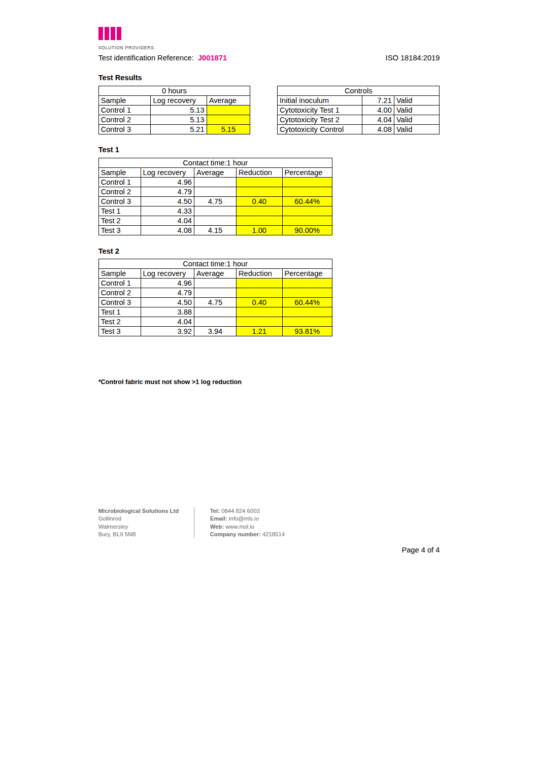SOLUTION PROVIDERS
Test identification Reference: J001871
ISO 18184:2019
Test Results
| 0 hours |
| Sample | Log recovery | Average |
| Control 1 | 5.13 | |
| Control 2 | 5.13 | |
| Control 3 | 5.21 | 5.15 |
| Controls |
| Initial inoculum | 7.21 | Valid |
| Cytotoxicity Test 1 | 4.00 | Valid |
| Cytotoxicity Test 2 | 4.04 | Valid |
| Cytotoxicity Control | 4.08 | Valid |
Test 1
| Contact time:1 hour |
| Sample | Log recovery | Average | Reduction | Percentage |
| Control 1 | 4.96 | | | |
| Control 2 | 4.79 | | | |
| Control 3 | 4.50 | 4.75 | 0.40 | 60.44% |
| Test 1 | 4.33 | | | |
| Test 2 | 4.04 | | | |
| Test 3 | 4.08 | 4.15 | 1.00 | 90.00% |
Test 2
| Contact time:1 hour |
| Sample | Log recovery | Average | Reduction | Percentage |
| Control 1 | 4.96 | | | |
| Control 2 | 4.79 | | | |
| Control 3 | 4.50 | 4.75 | 0.40 | 60.44% |
| Test 1 | 3.88 | | | |
| Test 2 | 4.04 | | | |
| Test 3 | 3.92 | 3.94 | 1.21 | 93.81% |
*Control fabric must not show >1 log reduction
Microbiological Solutions Ltd
Gollinrod
Walmersley
Bury, BL9 5NB
Tel: 0844 824 6003
Email: info@mls.io
Web: www.msl.io
Company number: 4218514
Page 4 of 4